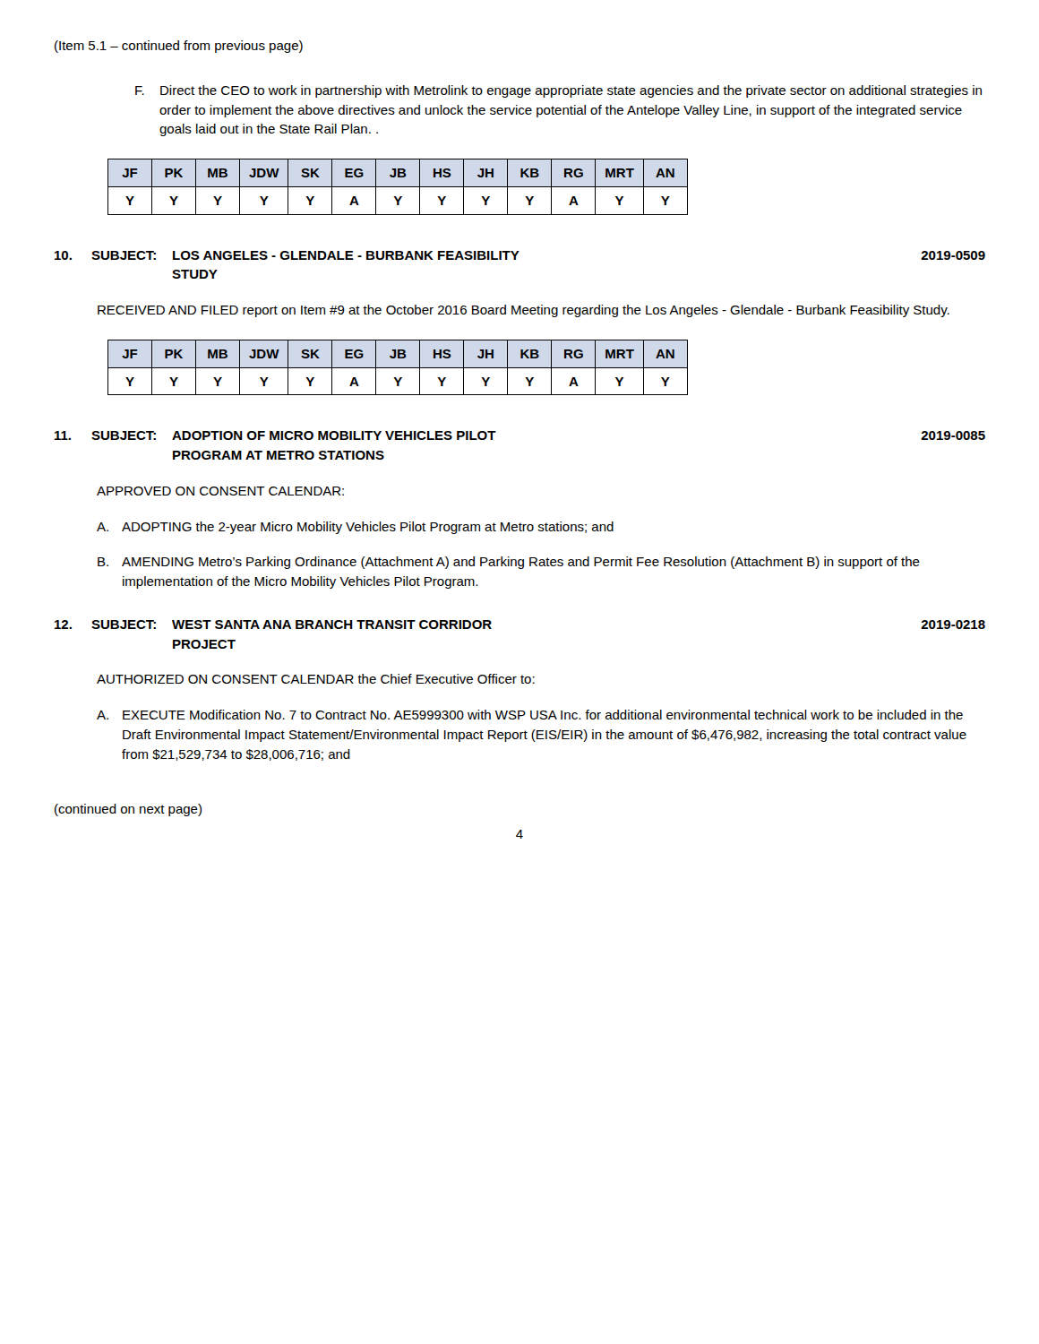(Item 5.1 – continued from previous page)
F.
Direct the CEO to work in partnership with Metrolink to engage appropriate state agencies and the private sector on additional strategies in order to implement the above directives and unlock the service potential of the Antelope Valley Line, in support of the integrated service goals laid out in the State Rail Plan. .
| JF | PK | MB | JDW | SK | EG | JB | HS | JH | KB | RG | MRT | AN |
| --- | --- | --- | --- | --- | --- | --- | --- | --- | --- | --- | --- | --- |
| Y | Y | Y | Y | Y | A | Y | Y | Y | Y | A | Y | Y |
10.
SUBJECT:
LOS ANGELES - GLENDALE - BURBANK FEASIBILITY
2019-0509
STUDY
RECEIVED AND FILED report on Item #9 at the October 2016 Board Meeting regarding the Los Angeles - Glendale - Burbank Feasibility Study.
| JF | PK | MB | JDW | SK | EG | JB | HS | JH | KB | RG | MRT | AN |
| --- | --- | --- | --- | --- | --- | --- | --- | --- | --- | --- | --- | --- |
| Y | Y | Y | Y | Y | A | Y | Y | Y | Y | A | Y | Y |
11.
SUBJECT:
ADOPTION OF MICRO MOBILITY VEHICLES PILOT
2019-0085
PROGRAM AT METRO STATIONS
APPROVED ON CONSENT CALENDAR:
A.
ADOPTING the 2-year Micro Mobility Vehicles Pilot Program at Metro stations; and
B.
AMENDING Metro’s Parking Ordinance (Attachment A) and Parking Rates and Permit Fee Resolution (Attachment B) in support of the implementation of the Micro Mobility Vehicles Pilot Program.
12.
SUBJECT:
WEST SANTA ANA BRANCH TRANSIT CORRIDOR
2019-0218
PROJECT
AUTHORIZED ON CONSENT CALENDAR the Chief Executive Officer to:
A.
EXECUTE Modification No. 7 to Contract No. AE5999300 with WSP USA Inc. for additional environmental technical work to be included in the Draft Environmental Impact Statement/Environmental Impact Report (EIS/EIR) in the amount of $6,476,982, increasing the total contract value from $21,529,734 to $28,006,716; and
(continued on next page)
4